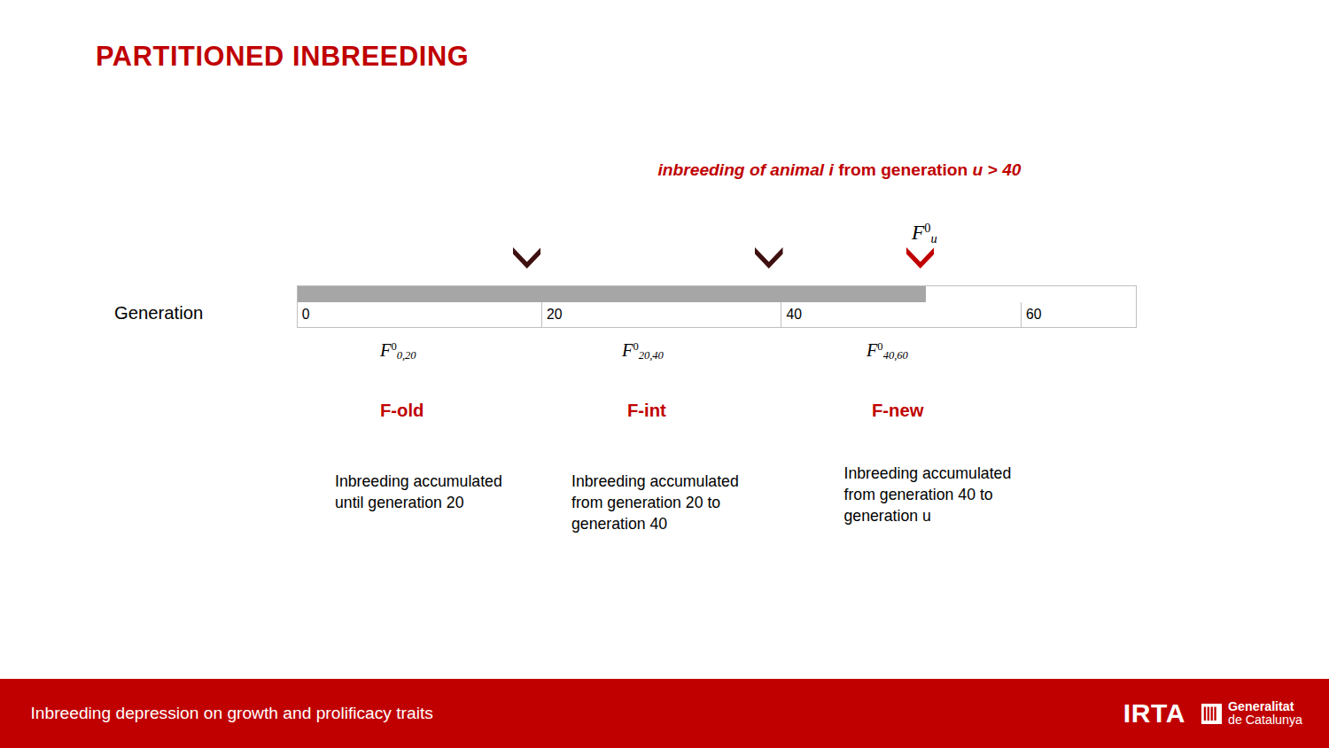PARTITIONED INBREEDING
inbreeding of animal i from generation u > 40
F0u
Generation
0
20
40
60
F00,20
F020,40
F040,60
F-old
F-int
F-new
Inbreeding accumulated until generation 20
Inbreeding accumulated from generation 20 to generation 40
Inbreeding accumulated from generation 40 to generation u
Inbreeding depression on growth and prolificacy traits
IRTA
Generalitatde Catalunya